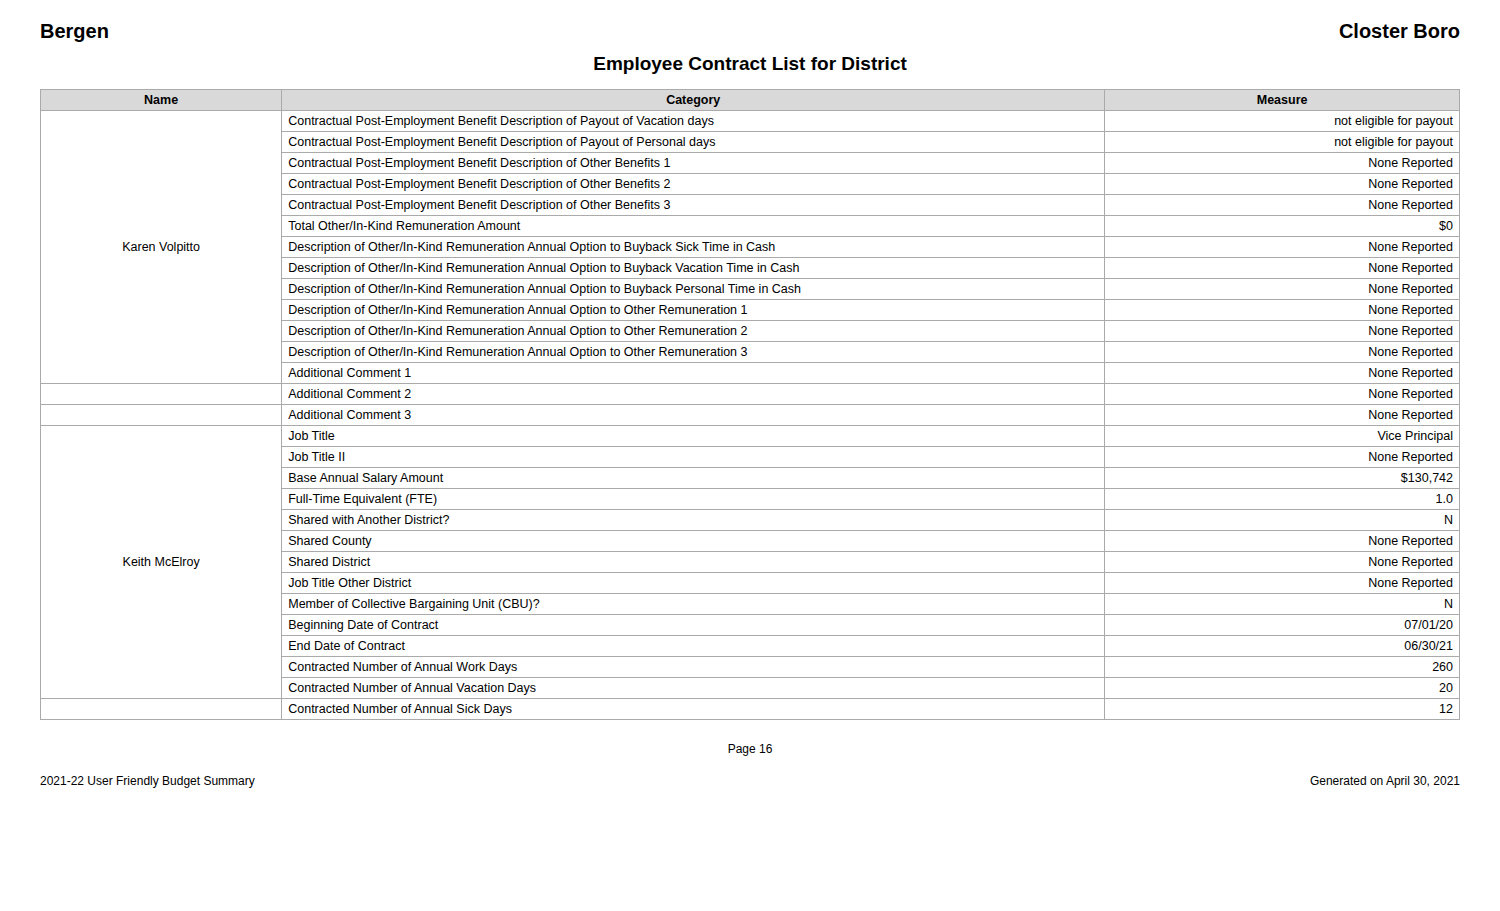Bergen Closter Boro
Employee Contract List for District
| Name | Category | Measure |
| --- | --- | --- |
| Karen Volpitto | Contractual Post-Employment Benefit Description of Payout of Vacation days | not eligible for payout |
| Contractual Post-Employment Benefit Description of Payout of Personal days | not eligible for payout |
| Contractual Post-Employment Benefit Description of Other Benefits 1 | None Reported |
| Contractual Post-Employment Benefit Description of Other Benefits 2 | None Reported |
| Contractual Post-Employment Benefit Description of Other Benefits 3 | None Reported |
| Total Other/In-Kind Remuneration Amount | $0 |
| Description of Other/In-Kind Remuneration Annual Option to Buyback Sick Time in Cash | None Reported |
| Description of Other/In-Kind Remuneration Annual Option to Buyback Vacation Time in Cash | None Reported |
| Description of Other/In-Kind Remuneration Annual Option to Buyback Personal Time in Cash | None Reported |
| Description of Other/In-Kind Remuneration Annual Option to Other Remuneration 1 | None Reported |
| Description of Other/In-Kind Remuneration Annual Option to Other Remuneration 2 | None Reported |
| Description of Other/In-Kind Remuneration Annual Option to Other Remuneration 3 | None Reported |
| Additional Comment 1 | None Reported |
| | Additional Comment 2 | None Reported |
| | Additional Comment 3 | None Reported |
| Keith McElroy | Job Title | Vice Principal |
| Job Title II | None Reported |
| Base Annual Salary Amount | $130,742 |
| Full-Time Equivalent (FTE) | 1.0 |
| Shared with Another District? | N |
| Shared County | None Reported |
| Shared District | None Reported |
| Job Title Other District | None Reported |
| Member of Collective Bargaining Unit (CBU)? | N |
| Beginning Date of Contract | 07/01/20 |
| End Date of Contract | 06/30/21 |
| Contracted Number of Annual Work Days | 260 |
| Contracted Number of Annual Vacation Days | 20 |
| | Contracted Number of Annual Sick Days | 12 |
Page 16
2021-22 User Friendly Budget Summary Generated on April 30, 2021